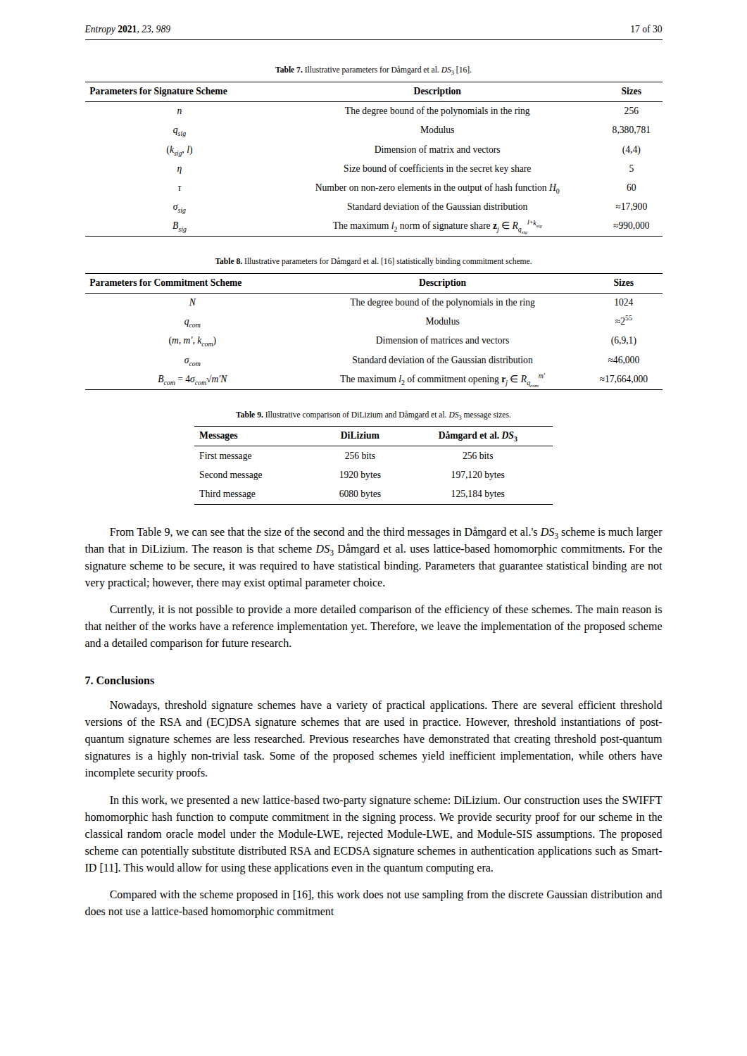Entropy 2021, 23, 989 17 of 30
Table 7. Illustrative parameters for Dåmgard et al. DS 3 [ 16 ].
| Parameters for Signature Scheme | Description | Sizes |
| --- | --- | --- |
| n | The degree bound of the polynomials in the ring | 256 |
| q sig | Modulus | 8,380,781 |
| ( k sig , l ) | Dimension of matrix and vectors | (4,4) |
| η | Size bound of coefficients in the secret key share | 5 |
| τ | Number on non-zero elements in the output of hash function H 0 | 60 |
| σ sig | Standard deviation of the Gaussian distribution | ≈17,900 |
| B sig | The maximum l 2 norm of signature share z j ∈ R q sig l + k sig | ≈990,000 |
Table 8. Illustrative parameters for Dåmgard et al. [ 16 ] statistically binding commitment scheme.
| Parameters for Commitment Scheme | Description | Sizes |
| --- | --- | --- |
| N | The degree bound of the polynomials in the ring | 1024 |
| q com | Modulus | ≈2 55 |
| ( m , m′ , k com ) | Dimension of matrices and vectors | (6,9,1) |
| σ com | Standard deviation of the Gaussian distribution | ≈46,000 |
| B com = 4 σ com √ m′N | The maximum l 2 of commitment opening r j ∈ R q com m′ | ≈17,664,000 |
Table 9. Illustrative comparison of DiLizium and Dåmgard et al. DS 3 message sizes.
| Messages | DiLizium | Dåmgard et al. DS 3 |
| --- | --- | --- |
| First message | 256 bits | 256 bits |
| Second message | 1920 bytes | 197,120 bytes |
| Third message | 6080 bytes | 125,184 bytes |
From Table 9, we can see that the size of the second and the third messages in Dåmgard et al.'s DS3 scheme is much larger than that in DiLizium. The reason is that scheme DS3 Dåmgard et al. uses lattice-based homomorphic commitments. For the signature scheme to be secure, it was required to have statistical binding. Parameters that guarantee statistical binding are not very practical; however, there may exist optimal parameter choice.
Currently, it is not possible to provide a more detailed comparison of the efficiency of these schemes. The main reason is that neither of the works have a reference implementation yet. Therefore, we leave the implementation of the proposed scheme and a detailed comparison for future research.
7. Conclusions
Nowadays, threshold signature schemes have a variety of practical applications. There are several efficient threshold versions of the RSA and (EC)DSA signature schemes that are used in practice. However, threshold instantiations of post-quantum signature schemes are less researched. Previous researches have demonstrated that creating threshold post-quantum signatures is a highly non-trivial task. Some of the proposed schemes yield inefficient implementation, while others have incomplete security proofs.
In this work, we presented a new lattice-based two-party signature scheme: DiLizium. Our construction uses the SWIFFT homomorphic hash function to compute commitment in the signing process. We provide security proof for our scheme in the classical random oracle model under the Module-LWE, rejected Module-LWE, and Module-SIS assumptions. The proposed scheme can potentially substitute distributed RSA and ECDSA signature schemes in authentication applications such as Smart-ID [11]. This would allow for using these applications even in the quantum computing era.
Compared with the scheme proposed in [16], this work does not use sampling from the discrete Gaussian distribution and does not use a lattice-based homomorphic commitment